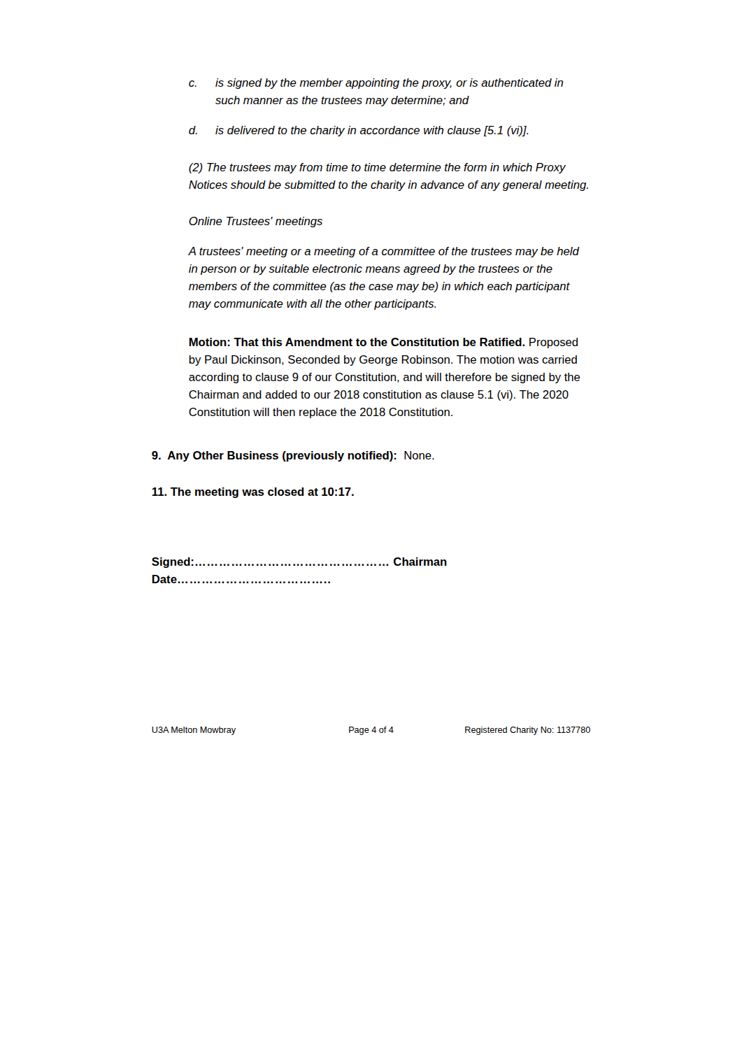c. is signed by the member appointing the proxy, or is authenticated in such manner as the trustees may determine; and
d. is delivered to the charity in accordance with clause [5.1 (vi)].
(2) The trustees may from time to time determine the form in which Proxy Notices should be submitted to the charity in advance of any general meeting.
Online Trustees' meetings
A trustees' meeting or a meeting of a committee of the trustees may be held in person or by suitable electronic means agreed by the trustees or the members of the committee (as the case may be) in which each participant may communicate with all the other participants.
Motion: That this Amendment to the Constitution be Ratified. Proposed by Paul Dickinson, Seconded by George Robinson. The motion was carried according to clause 9 of our Constitution, and will therefore be signed by the Chairman and added to our 2018 constitution as clause 5.1 (vi). The 2020 Constitution will then replace the 2018 Constitution.
9. Any Other Business (previously notified): None.
11. The meeting was closed at 10:17.
Signed:………………………………………… Chairman Date………………………………..
U3A Melton Mowbray
Page 4 of 4
Registered Charity No: 1137780